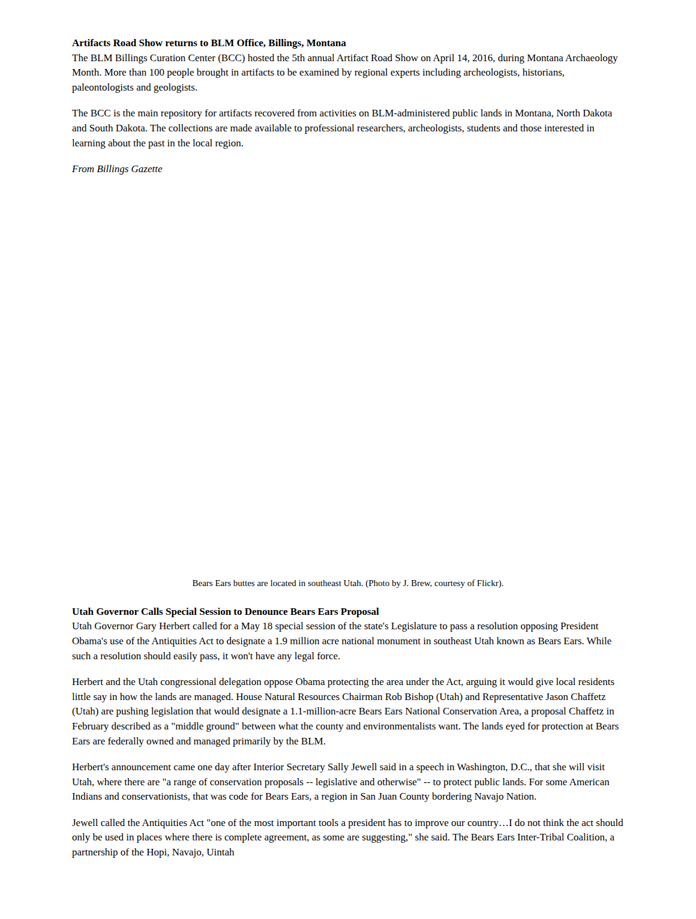Artifacts Road Show returns to BLM Office, Billings, Montana
The BLM Billings Curation Center (BCC) hosted the 5th annual Artifact Road Show on April 14, 2016, during Montana Archaeology Month. More than 100 people brought in artifacts to be examined by regional experts including archeologists, historians, paleontologists and geologists.
The BCC is the main repository for artifacts recovered from activities on BLM-administered public lands in Montana, North Dakota and South Dakota. The collections are made available to professional researchers, archeologists, students and those interested in learning about the past in the local region.
From Billings Gazette
Bears Ears buttes are located in southeast Utah. (Photo by J. Brew, courtesy of Flickr).
Utah Governor Calls Special Session to Denounce Bears Ears Proposal
Utah Governor Gary Herbert called for a May 18 special session of the state's Legislature to pass a resolution opposing President Obama's use of the Antiquities Act to designate a 1.9 million acre national monument in southeast Utah known as Bears Ears. While such a resolution should easily pass, it won't have any legal force.
Herbert and the Utah congressional delegation oppose Obama protecting the area under the Act, arguing it would give local residents little say in how the lands are managed. House Natural Resources Chairman Rob Bishop (Utah) and Representative Jason Chaffetz (Utah) are pushing legislation that would designate a 1.1-million-acre Bears Ears National Conservation Area, a proposal Chaffetz in February described as a "middle ground" between what the county and environmentalists want. The lands eyed for protection at Bears Ears are federally owned and managed primarily by the BLM.
Herbert's announcement came one day after Interior Secretary Sally Jewell said in a speech in Washington, D.C., that she will visit Utah, where there are "a range of conservation proposals -- legislative and otherwise" -- to protect public lands. For some American Indians and conservationists, that was code for Bears Ears, a region in San Juan County bordering Navajo Nation.
Jewell called the Antiquities Act "one of the most important tools a president has to improve our country…I do not think the act should only be used in places where there is complete agreement, as some are suggesting," she said. The Bears Ears Inter-Tribal Coalition, a partnership of the Hopi, Navajo, Uintah